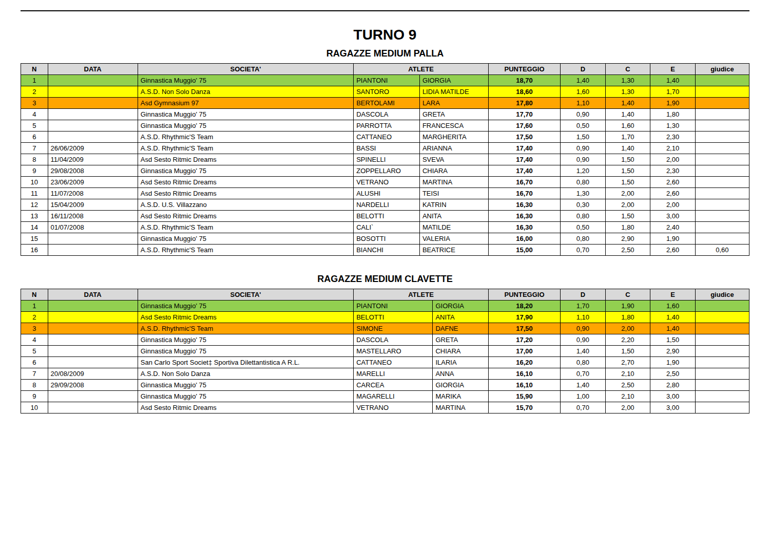TURNO 9
RAGAZZE MEDIUM PALLA
| N | DATA | SOCIETA' | ATLETE | PUNTEGGIO | D | C | E | giudice |
| --- | --- | --- | --- | --- | --- | --- | --- | --- |
| 1 | | Ginnastica Muggio' 75 | PIANTONI | GIORGIA | 18,70 | 1,40 | 1,30 | 1,40 | |
| 2 | | A.S.D. Non Solo Danza | SANTORO | LIDIA MATILDE | 18,60 | 1,60 | 1,30 | 1,70 | |
| 3 | | Asd Gymnasium 97 | BERTOLAMI | LARA | 17,80 | 1,10 | 1,40 | 1,90 | |
| 4 | | Ginnastica Muggio' 75 | DASCOLA | GRETA | 17,70 | 0,90 | 1,40 | 1,80 | |
| 5 | | Ginnastica Muggio' 75 | PARROTTA | FRANCESCA | 17,60 | 0,50 | 1,60 | 1,30 | |
| 6 | | A.S.D. Rhythmic'S Team | CATTANEO | MARGHERITA | 17,50 | 1,50 | 1,70 | 2,30 | |
| 7 | 26/06/2009 | A.S.D. Rhythmic'S Team | BASSI | ARIANNA | 17,40 | 0,90 | 1,40 | 2,10 | |
| 8 | 11/04/2009 | Asd Sesto Ritmic Dreams | SPINELLI | SVEVA | 17,40 | 0,90 | 1,50 | 2,00 | |
| 9 | 29/08/2008 | Ginnastica Muggio' 75 | ZOPPELLARO | CHIARA | 17,40 | 1,20 | 1,50 | 2,30 | |
| 10 | 23/06/2009 | Asd Sesto Ritmic Dreams | VETRANO | MARTINA | 16,70 | 0,80 | 1,50 | 2,60 | |
| 11 | 11/07/2008 | Asd Sesto Ritmic Dreams | ALUSHI | TEISI | 16,70 | 1,30 | 2,00 | 2,60 | |
| 12 | 15/04/2009 | A.S.D. U.S. Villazzano | NARDELLI | KATRIN | 16,30 | 0,30 | 2,00 | 2,00 | |
| 13 | 16/11/2008 | Asd Sesto Ritmic Dreams | BELOTTI | ANITA | 16,30 | 0,80 | 1,50 | 3,00 | |
| 14 | 01/07/2008 | A.S.D. Rhythmic'S Team | CALI` | MATILDE | 16,30 | 0,50 | 1,80 | 2,40 | |
| 15 | | Ginnastica Muggio' 75 | BOSOTTI | VALERIA | 16,00 | 0,80 | 2,90 | 1,90 | |
| 16 | | A.S.D. Rhythmic'S Team | BIANCHI | BEATRICE | 15,00 | 0,70 | 2,50 | 2,60 | 0,60 |
RAGAZZE MEDIUM CLAVETTE
| N | DATA | SOCIETA' | ATLETE | PUNTEGGIO | D | C | E | giudice |
| --- | --- | --- | --- | --- | --- | --- | --- | --- |
| 1 | | Ginnastica Muggio' 75 | PIANTONI | GIORGIA | 18,20 | 1,70 | 1,90 | 1,60 | |
| 2 | | Asd Sesto Ritmic Dreams | BELOTTI | ANITA | 17,90 | 1,10 | 1,80 | 1,40 | |
| 3 | | A.S.D. Rhythmic'S Team | SIMONE | DAFNE | 17,50 | 0,90 | 2,00 | 1,40 | |
| 4 | | Ginnastica Muggio' 75 | DASCOLA | GRETA | 17,20 | 0,90 | 2,20 | 1,50 | |
| 5 | | Ginnastica Muggio' 75 | MASTELLARO | CHIARA | 17,00 | 1,40 | 1,50 | 2,90 | |
| 6 | | San Carlo Sport Societ‡ Sportiva Dilettantistica A R.L. | CATTANEO | ILARIA | 16,20 | 0,80 | 2,70 | 1,90 | |
| 7 | 20/08/2009 | A.S.D. Non Solo Danza | MARELLI | ANNA | 16,10 | 0,70 | 2,10 | 2,50 | |
| 8 | 29/09/2008 | Ginnastica Muggio' 75 | CARCEA | GIORGIA | 16,10 | 1,40 | 2,50 | 2,80 | |
| 9 | | Ginnastica Muggio' 75 | MAGARELLI | MARIKA | 15,90 | 1,00 | 2,10 | 3,00 | |
| 10 | | Asd Sesto Ritmic Dreams | VETRANO | MARTINA | 15,70 | 0,70 | 2,00 | 3,00 | |